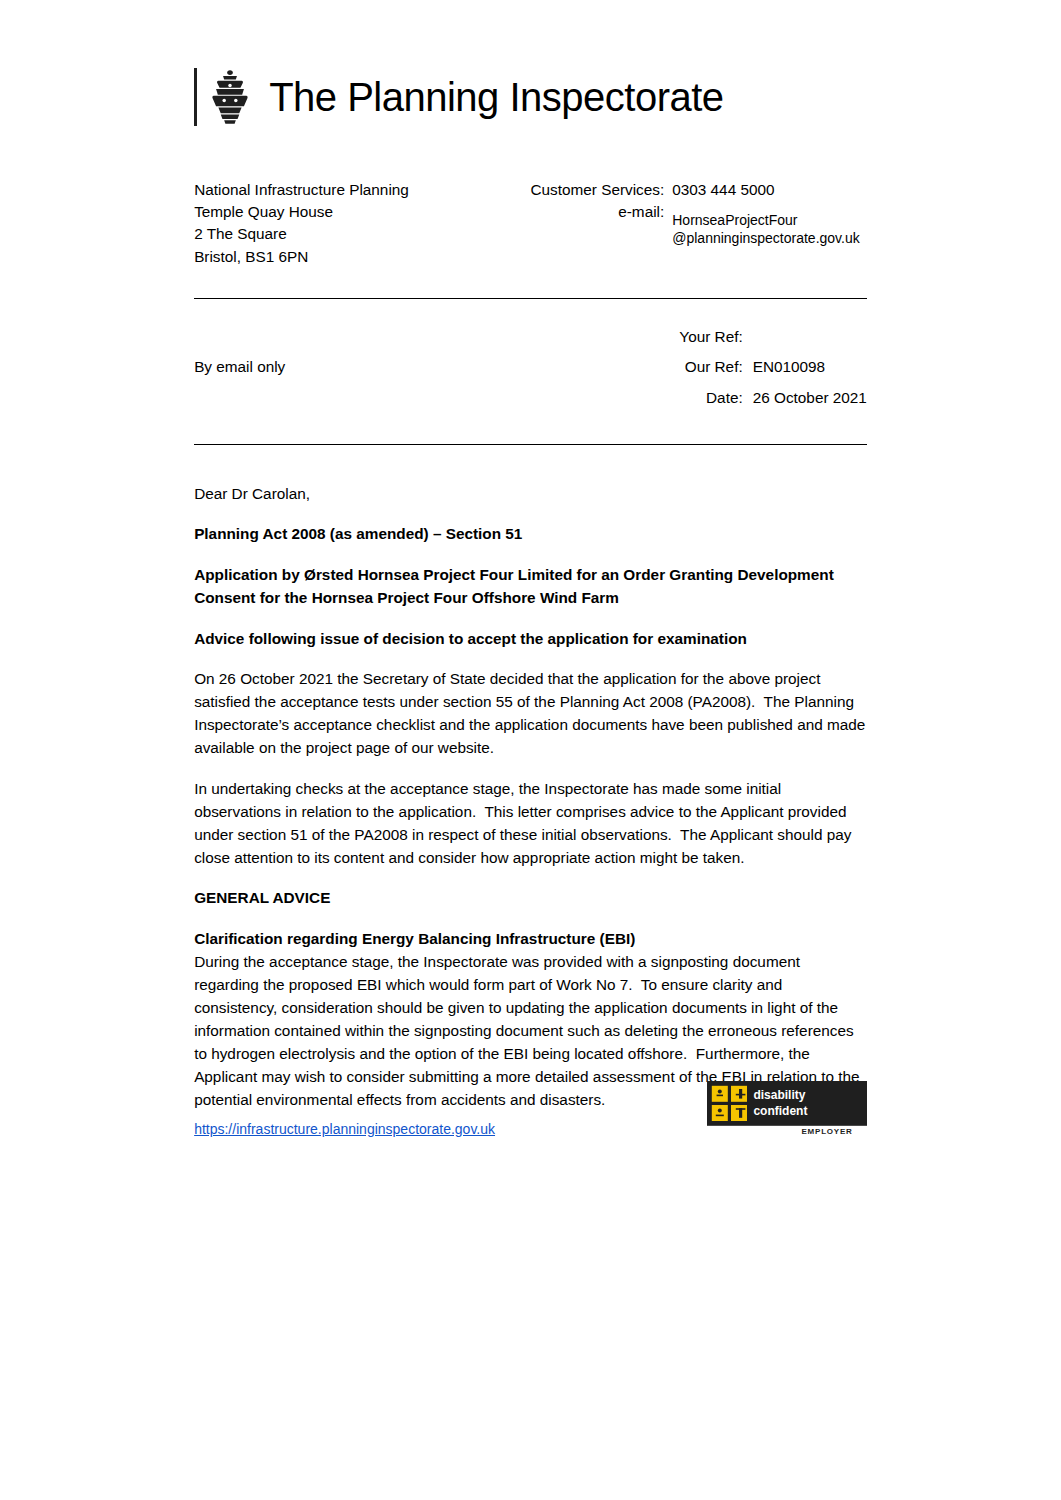The Planning Inspectorate
National Infrastructure Planning
Temple Quay House
2 The Square
Bristol, BS1 6PN
Customer Services:
e-mail:
0303 444 5000
HornseaProjectFour
@planninginspectorate.gov.uk
By email only
Your Ref:
Our Ref:
Date:
EN010098
26 October 2021
Dear Dr Carolan,
Planning Act 2008 (as amended) – Section 51
Application by Ørsted Hornsea Project Four Limited for an Order Granting Development Consent for the Hornsea Project Four Offshore Wind Farm
Advice following issue of decision to accept the application for examination
On 26 October 2021 the Secretary of State decided that the application for the above project satisfied the acceptance tests under section 55 of the Planning Act 2008 (PA2008). The Planning Inspectorate’s acceptance checklist and the application documents have been published and made available on the project page of our website.
In undertaking checks at the acceptance stage, the Inspectorate has made some initial observations in relation to the application. This letter comprises advice to the Applicant provided under section 51 of the PA2008 in respect of these initial observations. The Applicant should pay close attention to its content and consider how appropriate action might be taken.
GENERAL ADVICE
Clarification regarding Energy Balancing Infrastructure (EBI)
During the acceptance stage, the Inspectorate was provided with a signposting document regarding the proposed EBI which would form part of Work No 7. To ensure clarity and consistency, consideration should be given to updating the application documents in light of the information contained within the signposting document such as deleting the erroneous references to hydrogen electrolysis and the option of the EBI being located offshore. Furthermore, the Applicant may wish to consider submitting a more detailed assessment of the EBI in relation to the potential environmental effects from accidents and disasters.
https://infrastructure.planninginspectorate.gov.uk disability confident EMPLOYER